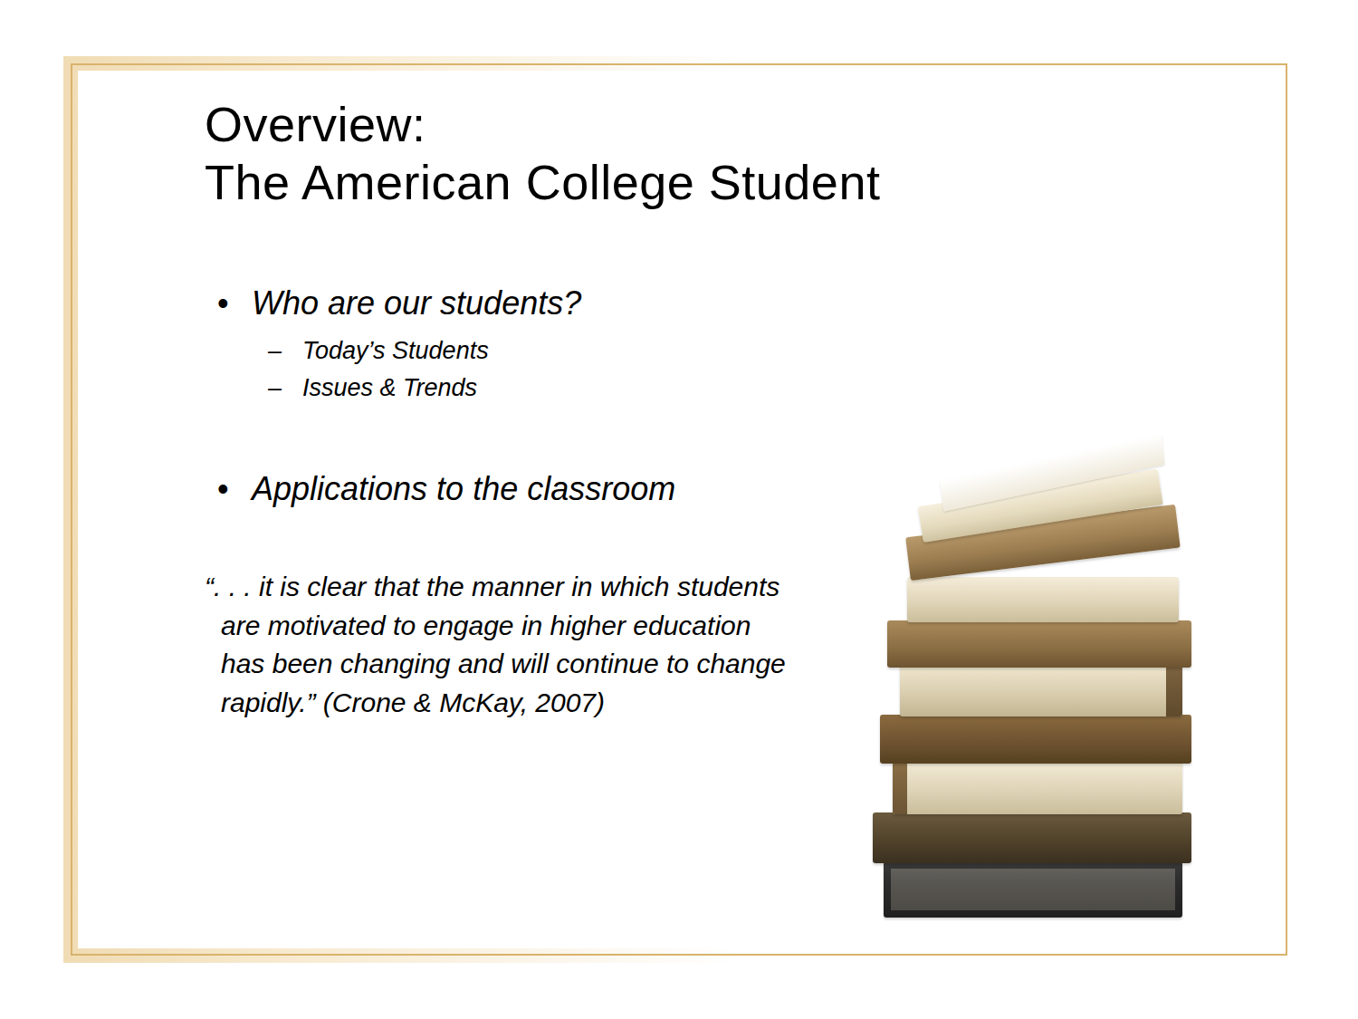Overview:
The American College Student
•Who are our students?
–Today’s Students
–Issues & Trends
•Applications to the classroom
“. . . it is clear that the manner in which students are motivated to engage in higher education has been changing and will continue to change rapidly.” (Crone & McKay, 2007)